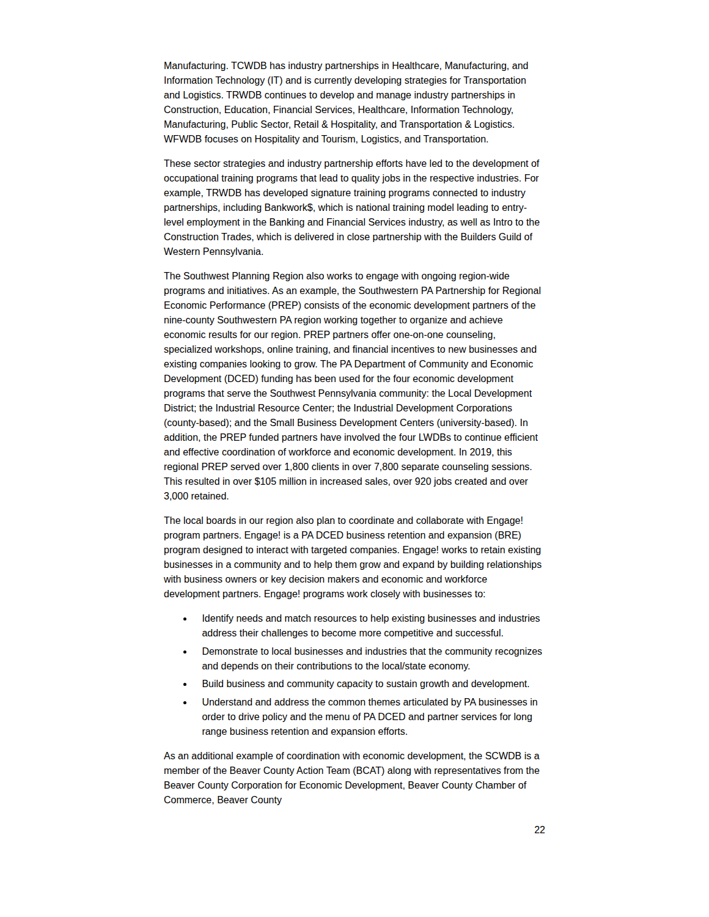Manufacturing. TCWDB has industry partnerships in Healthcare, Manufacturing, and Information Technology (IT) and is currently developing strategies for Transportation and Logistics. TRWDB continues to develop and manage industry partnerships in Construction, Education, Financial Services, Healthcare, Information Technology, Manufacturing, Public Sector, Retail & Hospitality, and Transportation & Logistics. WFWDB focuses on Hospitality and Tourism, Logistics, and Transportation.
These sector strategies and industry partnership efforts have led to the development of occupational training programs that lead to quality jobs in the respective industries. For example, TRWDB has developed signature training programs connected to industry partnerships, including Bankwork$, which is national training model leading to entry-level employment in the Banking and Financial Services industry, as well as Intro to the Construction Trades, which is delivered in close partnership with the Builders Guild of Western Pennsylvania.
The Southwest Planning Region also works to engage with ongoing region-wide programs and initiatives. As an example, the Southwestern PA Partnership for Regional Economic Performance (PREP) consists of the economic development partners of the nine-county Southwestern PA region working together to organize and achieve economic results for our region. PREP partners offer one-on-one counseling, specialized workshops, online training, and financial incentives to new businesses and existing companies looking to grow. The PA Department of Community and Economic Development (DCED) funding has been used for the four economic development programs that serve the Southwest Pennsylvania community: the Local Development District; the Industrial Resource Center; the Industrial Development Corporations (county-based); and the Small Business Development Centers (university-based). In addition, the PREP funded partners have involved the four LWDBs to continue efficient and effective coordination of workforce and economic development. In 2019, this regional PREP served over 1,800 clients in over 7,800 separate counseling sessions. This resulted in over $105 million in increased sales, over 920 jobs created and over 3,000 retained.
The local boards in our region also plan to coordinate and collaborate with Engage! program partners. Engage! is a PA DCED business retention and expansion (BRE) program designed to interact with targeted companies. Engage! works to retain existing businesses in a community and to help them grow and expand by building relationships with business owners or key decision makers and economic and workforce development partners. Engage! programs work closely with businesses to:
Identify needs and match resources to help existing businesses and industries address their challenges to become more competitive and successful.
Demonstrate to local businesses and industries that the community recognizes and depends on their contributions to the local/state economy.
Build business and community capacity to sustain growth and development.
Understand and address the common themes articulated by PA businesses in order to drive policy and the menu of PA DCED and partner services for long range business retention and expansion efforts.
As an additional example of coordination with economic development, the SCWDB is a member of the Beaver County Action Team (BCAT) along with representatives from the Beaver County Corporation for Economic Development, Beaver County Chamber of Commerce, Beaver County
22